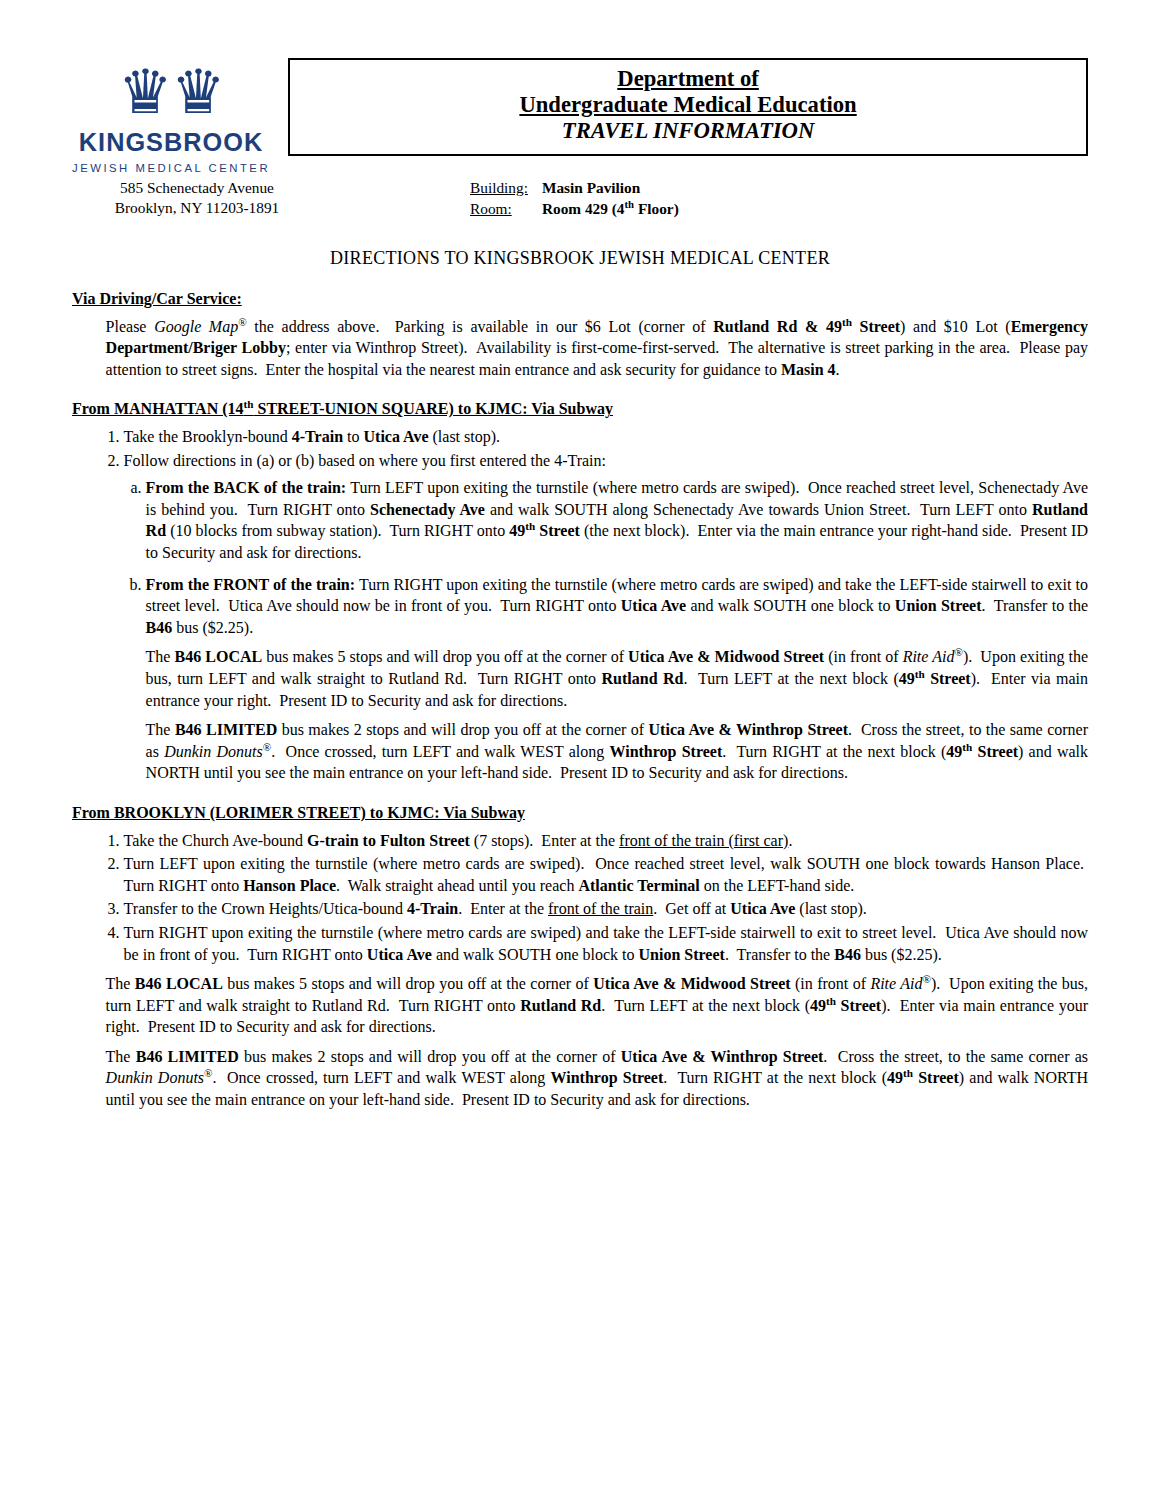♛♛
KINGSBROOK
JEWISH MEDICAL CENTER
Department of
Undergraduate Medical Education
TRAVEL INFORMATION
585 Schenectady Avenue
Brooklyn, NY 11203-1891
| Building: | Masin Pavilion |
| Room: | Room 429 (4 th Floor) |
DIRECTIONS TO KINGSBROOK JEWISH MEDICAL CENTER
Via Driving/Car Service:
Please Google Map® the address above. Parking is available in our $6 Lot (corner of Rutland Rd & 49th Street) and $10 Lot (Emergency Department/Briger Lobby; enter via Winthrop Street). Availability is first-come-first-served. The alternative is street parking in the area. Please pay attention to street signs. Enter the hospital via the nearest main entrance and ask security for guidance to Masin 4.
From MANHATTAN (14th STREET-UNION SQUARE) to KJMC: Via Subway
Take the Brooklyn-bound 4-Train to Utica Ave (last stop).
Follow directions in (a) or (b) based on where you first entered the 4-Train:
From the BACK of the train: Turn LEFT upon exiting the turnstile (where metro cards are swiped). Once reached street level, Schenectady Ave is behind you. Turn RIGHT onto Schenectady Ave and walk SOUTH along Schenectady Ave towards Union Street. Turn LEFT onto Rutland Rd (10 blocks from subway station). Turn RIGHT onto 49th Street (the next block). Enter via the main entrance your right-hand side. Present ID to Security and ask for directions.
From the FRONT of the train: Turn RIGHT upon exiting the turnstile (where metro cards are swiped) and take the LEFT-side stairwell to exit to street level. Utica Ave should now be in front of you. Turn RIGHT onto Utica Ave and walk SOUTH one block to Union Street. Transfer to the B46 bus ($2.25).
The B46 LOCAL bus makes 5 stops and will drop you off at the corner of Utica Ave & Midwood Street (in front of Rite Aid®). Upon exiting the bus, turn LEFT and walk straight to Rutland Rd. Turn RIGHT onto Rutland Rd. Turn LEFT at the next block (49th Street). Enter via main entrance your right. Present ID to Security and ask for directions.
The B46 LIMITED bus makes 2 stops and will drop you off at the corner of Utica Ave & Winthrop Street. Cross the street, to the same corner as Dunkin Donuts®. Once crossed, turn LEFT and walk WEST along Winthrop Street. Turn RIGHT at the next block (49th Street) and walk NORTH until you see the main entrance on your left-hand side. Present ID to Security and ask for directions.
From BROOKLYN (LORIMER STREET) to KJMC: Via Subway
Take the Church Ave-bound G-train to Fulton Street (7 stops). Enter at the front of the train (first car).
Turn LEFT upon exiting the turnstile (where metro cards are swiped). Once reached street level, walk SOUTH one block towards Hanson Place. Turn RIGHT onto Hanson Place. Walk straight ahead until you reach Atlantic Terminal on the LEFT-hand side.
Transfer to the Crown Heights/Utica-bound 4-Train. Enter at the front of the train. Get off at Utica Ave (last stop).
Turn RIGHT upon exiting the turnstile (where metro cards are swiped) and take the LEFT-side stairwell to exit to street level. Utica Ave should now be in front of you. Turn RIGHT onto Utica Ave and walk SOUTH one block to Union Street. Transfer to the B46 bus ($2.25).
The B46 LOCAL bus makes 5 stops and will drop you off at the corner of Utica Ave & Midwood Street (in front of Rite Aid®). Upon exiting the bus, turn LEFT and walk straight to Rutland Rd. Turn RIGHT onto Rutland Rd. Turn LEFT at the next block (49th Street). Enter via main entrance your right. Present ID to Security and ask for directions.
The B46 LIMITED bus makes 2 stops and will drop you off at the corner of Utica Ave & Winthrop Street. Cross the street, to the same corner as Dunkin Donuts®. Once crossed, turn LEFT and walk WEST along Winthrop Street. Turn RIGHT at the next block (49th Street) and walk NORTH until you see the main entrance on your left-hand side. Present ID to Security and ask for directions.